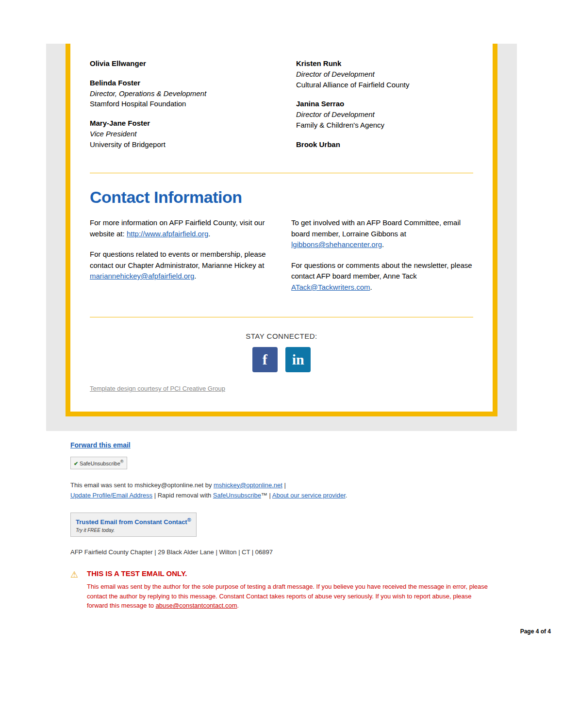Olivia Ellwanger
Belinda Foster
Director, Operations & Development
Stamford Hospital Foundation
Mary-Jane Foster
Vice President
University of Bridgeport
Kristen Runk
Director of Development
Cultural Alliance of Fairfield County
Janina Serrao
Director of Development
Family & Children's Agency
Brook Urban
Contact Information
For more information on AFP Fairfield County, visit our website at: http://www.afpfairfield.org.
For questions related to events or membership, please contact our Chapter Administrator, Marianne Hickey at mariannehickey@afpfairfield.org.
To get involved with an AFP Board Committee, email board member, Lorraine Gibbons at lgibbons@shehancenter.org.
For questions or comments about the newsletter, please contact AFP board member, Anne Tack ATack@Tackwriters.com.
STAY CONNECTED:
f in
Template design courtesy of PCI Creative Group
Forward this email
✔ SafeUnsubscribe®
This email was sent to mshickey@optonline.net by mshickey@optonline.net |
Update Profile/Email Address | Rapid removal with SafeUnsubscribe™ | About our service provider.
Trusted Email from Constant Contact®
Try it FREE today.
AFP Fairfield County Chapter | 29 Black Alder Lane | Wilton | CT | 06897
⚠ THIS IS A TEST EMAIL ONLY. This email was sent by the author for the sole purpose of testing a draft message. If you believe you have received the message in error, please contact the author by replying to this message. Constant Contact takes reports of abuse very seriously. If you wish to report abuse, please forward this message to abuse@constantcontact.com.
Page 4 of 4